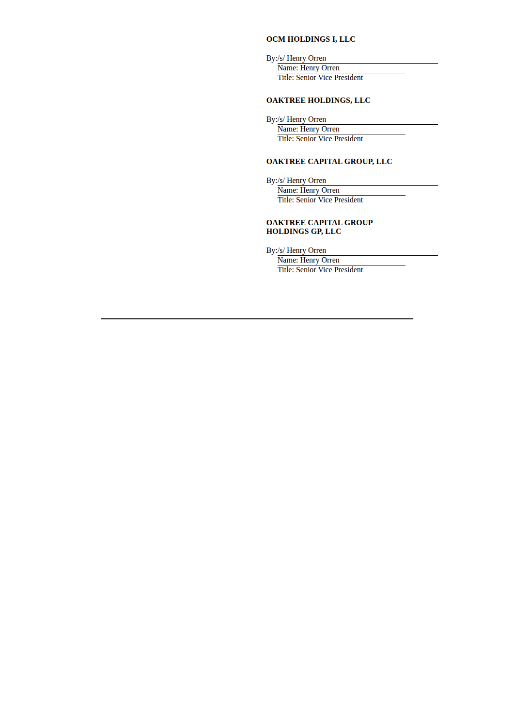OCM HOLDINGS I, LLC
| By: | /s/ Henry Orren Name: Henry Orren Title: Senior Vice President |
OAKTREE HOLDINGS, LLC
| By: | /s/ Henry Orren Name: Henry Orren Title: Senior Vice President |
OAKTREE CAPITAL GROUP, LLC
| By: | /s/ Henry Orren Name: Henry Orren Title: Senior Vice President |
OAKTREE CAPITAL GROUP HOLDINGS GP, LLC
| By: | /s/ Henry Orren Name: Henry Orren Title: Senior Vice President |